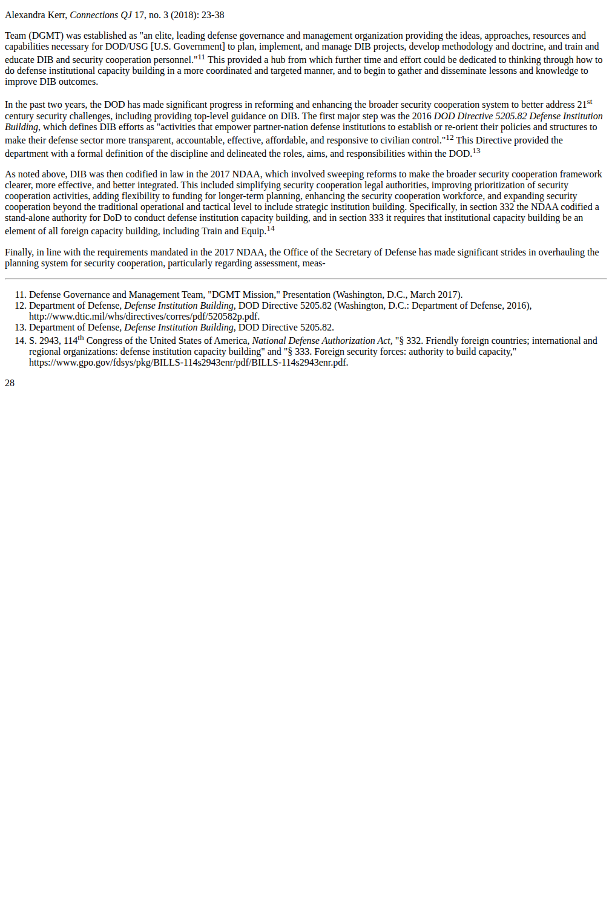Alexandra Kerr, Connections QJ 17, no. 3 (2018): 23-38
Team (DGMT) was established as "an elite, leading defense governance and management organization providing the ideas, approaches, resources and capabilities necessary for DOD/USG [U.S. Government] to plan, implement, and manage DIB projects, develop methodology and doctrine, and train and educate DIB and security cooperation personnel."11 This provided a hub from which further time and effort could be dedicated to thinking through how to do defense institutional capacity building in a more coordinated and targeted manner, and to begin to gather and disseminate lessons and knowledge to improve DIB outcomes.
In the past two years, the DOD has made significant progress in reforming and enhancing the broader security cooperation system to better address 21st century security challenges, including providing top-level guidance on DIB. The first major step was the 2016 DOD Directive 5205.82 Defense Institution Building, which defines DIB efforts as "activities that empower partner-nation defense institutions to establish or re-orient their policies and structures to make their defense sector more transparent, accountable, effective, affordable, and responsive to civilian control."12 This Directive provided the department with a formal definition of the discipline and delineated the roles, aims, and responsibilities within the DOD.13
As noted above, DIB was then codified in law in the 2017 NDAA, which involved sweeping reforms to make the broader security cooperation framework clearer, more effective, and better integrated. This included simplifying security cooperation legal authorities, improving prioritization of security cooperation activities, adding flexibility to funding for longer-term planning, enhancing the security cooperation workforce, and expanding security cooperation beyond the traditional operational and tactical level to include strategic institution building. Specifically, in section 332 the NDAA codified a stand-alone authority for DoD to conduct defense institution capacity building, and in section 333 it requires that institutional capacity building be an element of all foreign capacity building, including Train and Equip.14
Finally, in line with the requirements mandated in the 2017 NDAA, the Office of the Secretary of Defense has made significant strides in overhauling the planning system for security cooperation, particularly regarding assessment, meas-
Defense Governance and Management Team, "DGMT Mission," Presentation (Washington, D.C., March 2017).
Department of Defense, Defense Institution Building, DOD Directive 5205.82 (Washington, D.C.: Department of Defense, 2016), http://www.dtic.mil/whs/directives/corres/pdf/520582p.pdf.
Department of Defense, Defense Institution Building, DOD Directive 5205.82.
S. 2943, 114th Congress of the United States of America, National Defense Authorization Act, "§ 332. Friendly foreign countries; international and regional organizations: defense institution capacity building" and "§ 333. Foreign security forces: authority to build capacity," https://www.gpo.gov/fdsys/pkg/BILLS-114s2943enr/pdf/BILLS-114s2943enr.pdf.
28